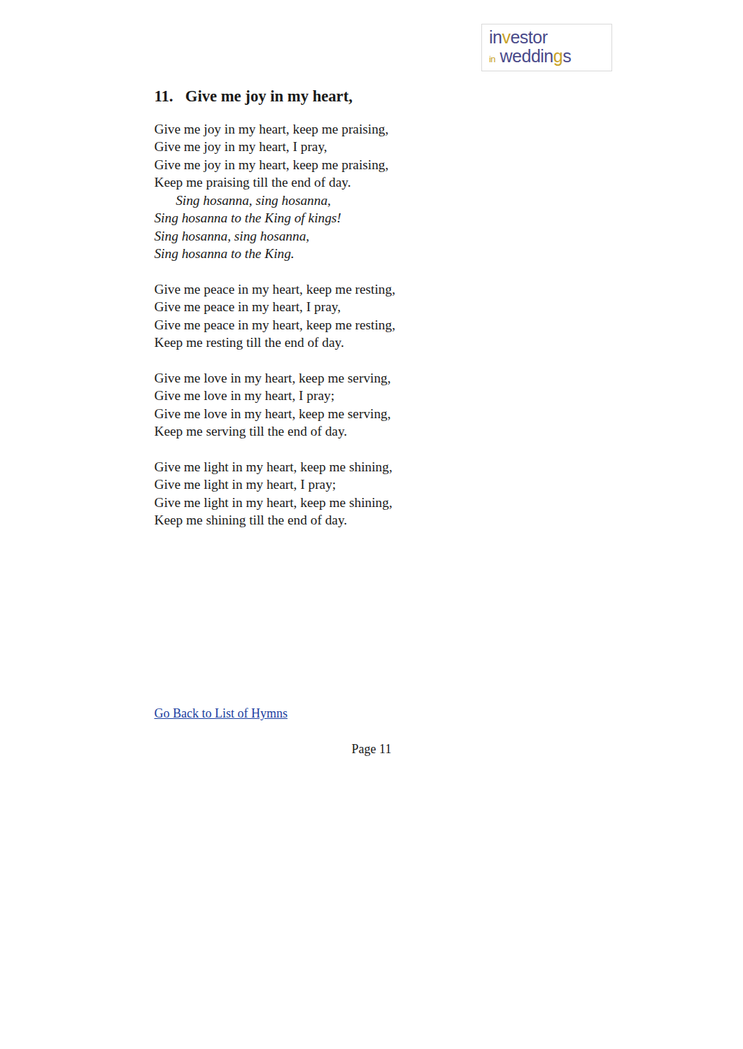investor
in weddin gs
11. Give me joy in my heart,
Give me joy in my heart, keep me praising,
Give me joy in my heart, I pray,
Give me joy in my heart, keep me praising,
Keep me praising till the end of day.
Sing hosanna, sing hosanna,
Sing hosanna to the King of kings!
Sing hosanna, sing hosanna,
Sing hosanna to the King.
Give me peace in my heart, keep me resting,
Give me peace in my heart, I pray,
Give me peace in my heart, keep me resting,
Keep me resting till the end of day.
Give me love in my heart, keep me serving,
Give me love in my heart, I pray;
Give me love in my heart, keep me serving,
Keep me serving till the end of day.
Give me light in my heart, keep me shining,
Give me light in my heart, I pray;
Give me light in my heart, keep me shining,
Keep me shining till the end of day.
Go Back to List of Hymns
Page 11